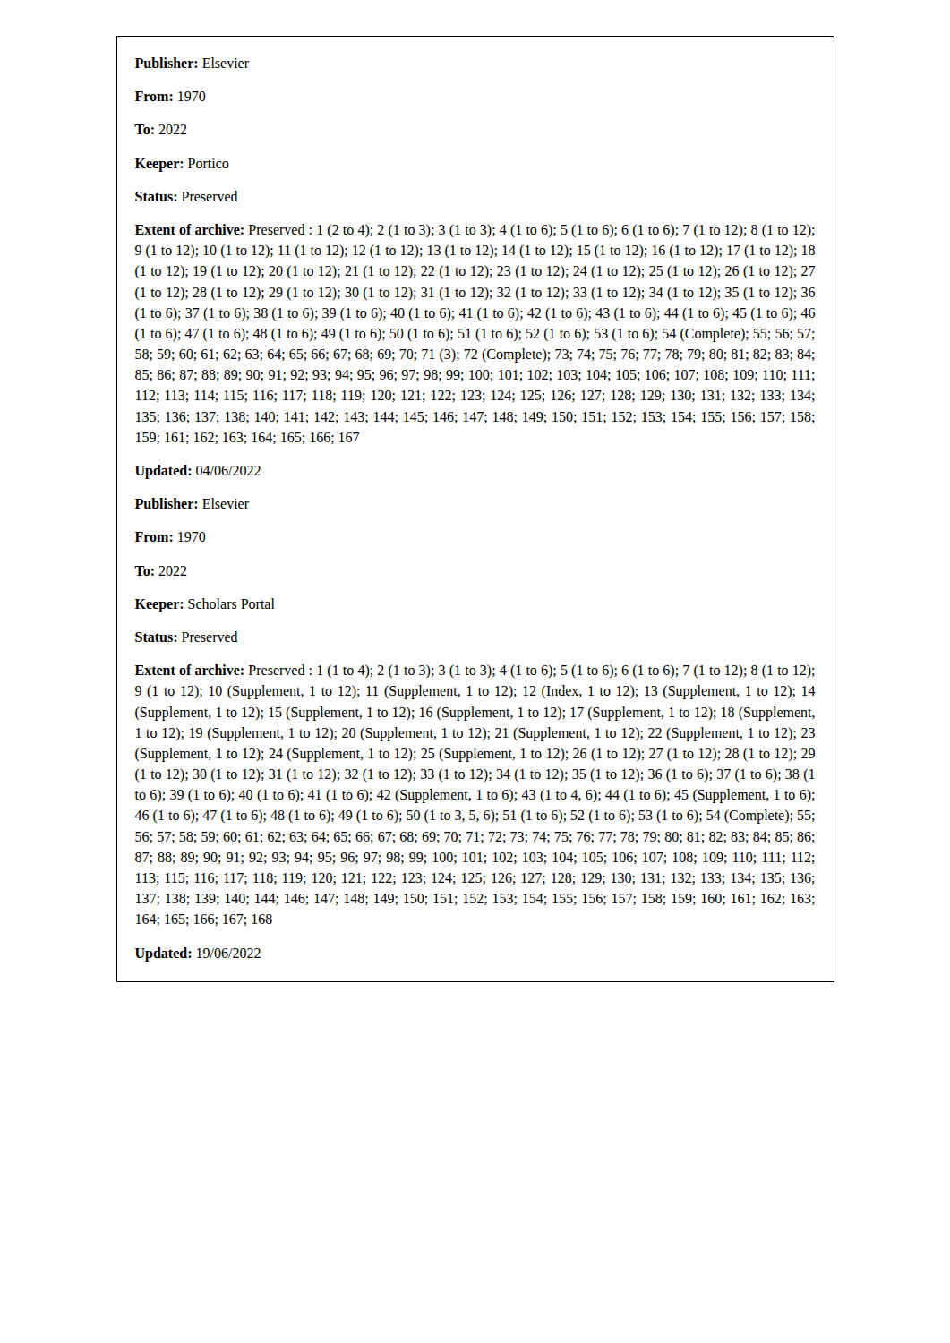Publisher: Elsevier
From: 1970
To: 2022
Keeper: Portico
Status: Preserved
Extent of archive: Preserved : 1 (2 to 4); 2 (1 to 3); 3 (1 to 3); 4 (1 to 6); 5 (1 to 6); 6 (1 to 6); 7 (1 to 12); 8 (1 to 12); 9 (1 to 12); 10 (1 to 12); 11 (1 to 12); 12 (1 to 12); 13 (1 to 12); 14 (1 to 12); 15 (1 to 12); 16 (1 to 12); 17 (1 to 12); 18 (1 to 12); 19 (1 to 12); 20 (1 to 12); 21 (1 to 12); 22 (1 to 12); 23 (1 to 12); 24 (1 to 12); 25 (1 to 12); 26 (1 to 12); 27 (1 to 12); 28 (1 to 12); 29 (1 to 12); 30 (1 to 12); 31 (1 to 12); 32 (1 to 12); 33 (1 to 12); 34 (1 to 12); 35 (1 to 12); 36 (1 to 6); 37 (1 to 6); 38 (1 to 6); 39 (1 to 6); 40 (1 to 6); 41 (1 to 6); 42 (1 to 6); 43 (1 to 6); 44 (1 to 6); 45 (1 to 6); 46 (1 to 6); 47 (1 to 6); 48 (1 to 6); 49 (1 to 6); 50 (1 to 6); 51 (1 to 6); 52 (1 to 6); 53 (1 to 6); 54 (Complete); 55; 56; 57; 58; 59; 60; 61; 62; 63; 64; 65; 66; 67; 68; 69; 70; 71 (3); 72 (Complete); 73; 74; 75; 76; 77; 78; 79; 80; 81; 82; 83; 84; 85; 86; 87; 88; 89; 90; 91; 92; 93; 94; 95; 96; 97; 98; 99; 100; 101; 102; 103; 104; 105; 106; 107; 108; 109; 110; 111; 112; 113; 114; 115; 116; 117; 118; 119; 120; 121; 122; 123; 124; 125; 126; 127; 128; 129; 130; 131; 132; 133; 134; 135; 136; 137; 138; 140; 141; 142; 143; 144; 145; 146; 147; 148; 149; 150; 151; 152; 153; 154; 155; 156; 157; 158; 159; 161; 162; 163; 164; 165; 166; 167
Updated: 04/06/2022
Publisher: Elsevier
From: 1970
To: 2022
Keeper: Scholars Portal
Status: Preserved
Extent of archive: Preserved : 1 (1 to 4); 2 (1 to 3); 3 (1 to 3); 4 (1 to 6); 5 (1 to 6); 6 (1 to 6); 7 (1 to 12); 8 (1 to 12); 9 (1 to 12); 10 (Supplement, 1 to 12); 11 (Supplement, 1 to 12); 12 (Index, 1 to 12); 13 (Supplement, 1 to 12); 14 (Supplement, 1 to 12); 15 (Supplement, 1 to 12); 16 (Supplement, 1 to 12); 17 (Supplement, 1 to 12); 18 (Supplement, 1 to 12); 19 (Supplement, 1 to 12); 20 (Supplement, 1 to 12); 21 (Supplement, 1 to 12); 22 (Supplement, 1 to 12); 23 (Supplement, 1 to 12); 24 (Supplement, 1 to 12); 25 (Supplement, 1 to 12); 26 (1 to 12); 27 (1 to 12); 28 (1 to 12); 29 (1 to 12); 30 (1 to 12); 31 (1 to 12); 32 (1 to 12); 33 (1 to 12); 34 (1 to 12); 35 (1 to 12); 36 (1 to 6); 37 (1 to 6); 38 (1 to 6); 39 (1 to 6); 40 (1 to 6); 41 (1 to 6); 42 (Supplement, 1 to 6); 43 (1 to 4, 6); 44 (1 to 6); 45 (Supplement, 1 to 6); 46 (1 to 6); 47 (1 to 6); 48 (1 to 6); 49 (1 to 6); 50 (1 to 3, 5, 6); 51 (1 to 6); 52 (1 to 6); 53 (1 to 6); 54 (Complete); 55; 56; 57; 58; 59; 60; 61; 62; 63; 64; 65; 66; 67; 68; 69; 70; 71; 72; 73; 74; 75; 76; 77; 78; 79; 80; 81; 82; 83; 84; 85; 86; 87; 88; 89; 90; 91; 92; 93; 94; 95; 96; 97; 98; 99; 100; 101; 102; 103; 104; 105; 106; 107; 108; 109; 110; 111; 112; 113; 115; 116; 117; 118; 119; 120; 121; 122; 123; 124; 125; 126; 127; 128; 129; 130; 131; 132; 133; 134; 135; 136; 137; 138; 139; 140; 144; 146; 147; 148; 149; 150; 151; 152; 153; 154; 155; 156; 157; 158; 159; 160; 161; 162; 163; 164; 165; 166; 167; 168
Updated: 19/06/2022